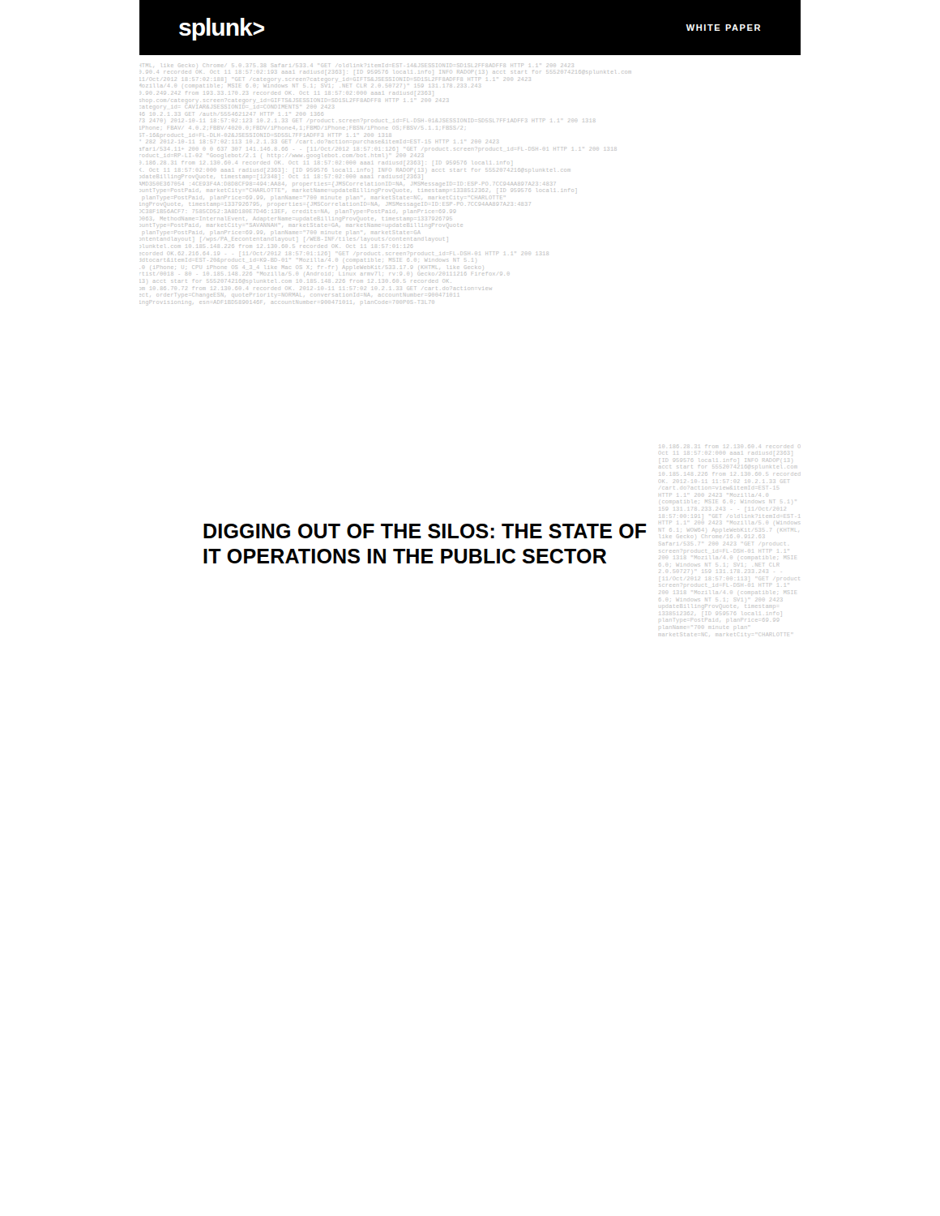splunk>
White Paper
(HTML, like Gecko) Chrome/ 5.0.375.38 Safari/533.4 "GET /oldlink?itemId=EST-14&JSESSIONID=SD1SL2FF8ADFF8 HTTP 1.1" 200 2423 10.90.4 recorded OK. Oct 11 18:57:02:193 aaa1 radiusd[2363]: [ID 959576 local1.info] INFO RADOP(13) acct start for 5552074216@splunktel.com [11/Oct/2012 18:57:02:188] "GET /category.screen?category_id=GIFTS&JSESSIONID=SD1SL2FF8ADFF8 HTTP 1.1" 200 2423 "Mozilla/4.0 (compatible; MSIE 6.0; Windows NT 5.1; SV1; .NET CLR 2.0.50727)" 159 131.178.233.243 10.90.249.242 from 193.33.170.23 recorded OK. Oct 11 18:57:02:000 aaa1 radiusd[2363] -shop.com/category.screen?category_id=GIFTS&JSESSIONID=SD1SL2FF8ADFF8 HTTP 1.1" 200 2423 "category_id= CAVIAR&JSESSIONID=_id=CONDIMENTS" 200 2423 146 10.2.1.33 GET /auth/5554621247 HTTP 1.1" 200 1366 (73 2470) 2012-10-11 18:57:02:123 10.2.1.33 GET /product.screen?product_id=FL-DSH-01&JSESSIONID=SD5SL7FF1ADFF3 HTTP 1.1" 200 1318 "iPhone; FBAV/ 4.0.2;FBBV/4020.0;FBDV/iPhone4,1;FBMD/iPhone;FBSN/iPhone OS;FBSV/5.1.1;FBSS/2; EST-16&product_id=FL-DLH-02&JSESSIONID=SD5SL7FF1ADFF3 HTTP 1.1" 200 1318 m" 282 2012-10-11 18:57:02:113 10.2.1.33 GET /cart.do?action=purchase&itemId=EST-15 HTTP 1.1" 200 2423 Safari/534.11+ 200 0 0 637 307 141.146.8.66 - - [11/Oct/2012 18:57:01:126] "GET /product.screen?product_id=FL-DSH-01 HTTP 1.1" 200 1318 product_id=RP-LI-02 "Googlebot/2.1 ( http://www.googlebot.com/bot.html)" 200 2423 10.186.28.31 from 12.130.60.4 recorded OK. Oct 11 18:57:02:000 aaa1 radiusd[2363]: [ID 959576 local1.info] OK. Oct 11 18:57:02:000 aaa1 radiusd[2363]: [ID 959576 local1.info] INFO RADOP(13) acct start for 5552074216@splunktel.com updateBillingProvQuote, timestamp=[12348]: Oct 11 18:57:02:000 aaa1 radiusd[2363] 2AMD350E367054 :4CE93F4A:D8D8CF98=494:AA84, properties={JMSCorrelationID=NA, JMSMessageID=ID:ESP-PO.7CC94AA897A23:4837 countType=PostPaid, marketCity="CHARLOTTE", marketName=updateBillingProvQuote, timestamp=1338512362, [ID 959576 local1.info] ) planType=PostPaid, planPrice=69.99, planName="700 minute plan", marketState=NC, marketCity="CHARLOTTE" lingProvQuote, timestamp=1337926795, properties={JMSCorrelationID=NA, JMSMessageID=ID:ESP-PO.7CC94AA897A23:4837 TDC38F1B56ACF7: 7585CD52:3A8D180E7D46:13EF, credits=NA, planType=PostPaid, planPrice=69.99 1D063, MethodName=InternalEvent, AdapterName=updateBillingProvQuote, timestamp=1337926795 countType=PostPaid, marketCity="SAVANNAH", marketState=GA, marketName=updateBillingProvQuote ) planType=PostPaid, planPrice=69.99, planName="700 minute plan", marketState=GA contentandlayout] [/wps/PA_Eecontentandlayout] [/WEB-INF/tiles/layouts/contentandlayout] splunktel.com 10.185.148.226 from 12.130.60.5 recorded OK. Oct 11 18:57:01:126 recorded OK.62.216.64.19 - - [11/Oct/2012 18:57:01:126] "GET /product.screen?product_id=FL-DSH-01 HTTP 1.1" 200 1318 addtocart&itemId=EST-20&product_id=K9-BD-01" "Mozilla/4.0 (compatible; MSIE 6.0; Windows NT 5.1) 5.0 (iPhone; U; CPU iPhone OS 4_3_4 like Mac OS X; fr-fr) AppleWebKit/533.17.9 (KHTML, like Gecko) artist/0018 - 80 - 10.185.148.226 "Mozilla/5.0 (Android; Linux armv7l; rv:9.0) Gecko/20111216 Firefox/9.0 (13) acct start for 5552074216@splunktel.com 10.185.148.226 from 12.130.60.5 recorded OK. com 10.86.70.72 from 12.130.60.4 recorded OK. 2012-10-11 11:57:02 10.2.1.33 GET /cart.do?action=view ject, orderType=ChangeESN, quotePriority=NORMAL, conversationId=NA, accountNumber=900471011 lingProvisioning, esn=ADF1BD5890146F, accountNumber=900471011, planCode=700P0S-T3L70
10.186.28.31 from 12.130.60.4 recorded OK. Oct 11 18:57:02:000 aaa1 radiusd[2363] [ID 959576 local1.info] INFO RADOP(13) acct start for 5552074216@splunktel.com 10.185.148.226 from 12.130.60.5 recorded OK. 2012-10-11 11:57:02 10.2.1.33 GET /cart.do?action=view&itemId=EST-15 HTTP 1.1" 200 2423 "Mozilla/4.0 (compatible; MSIE 6.0; Windows NT 5.1)" 159 131.178.233.243 - - [11/Oct/2012 18:57:00:191] "GET /oldlink?itemId=EST-14 HTTP 1.1" 200 2423 "Mozilla/5.0 (Windows NT 6.1; WOW64) AppleWebKit/535.7 (KHTML, like Gecko) Chrome/16.0.912.63 Safari/535.7" 200 2423 "GET /product. screen?product_id=FL-DSH-01 HTTP 1.1" 200 1318 "Mozilla/4.0 (compatible; MSIE 6.0; Windows NT 5.1; SV1; .NET CLR 2.0.50727)" 159 131.178.233.243 - - [11/Oct/2012 18:57:00:113] "GET /product. screen?product_id=FL-DSH-01 HTTP 1.1" 200 1318 "Mozilla/4.0 (compatible; MSIE 6.0; Windows NT 5.1; SV1)" 200 2423 updateBillingProvQuote, timestamp= 1338512362, [ID 959576 local1.info] planType=PostPaid, planPrice=69.99 planName="700 minute plan" marketState=NC, marketCity="CHARLOTTE"
Digging Out of the Silos: The State of
IT Operations in the Public Sector